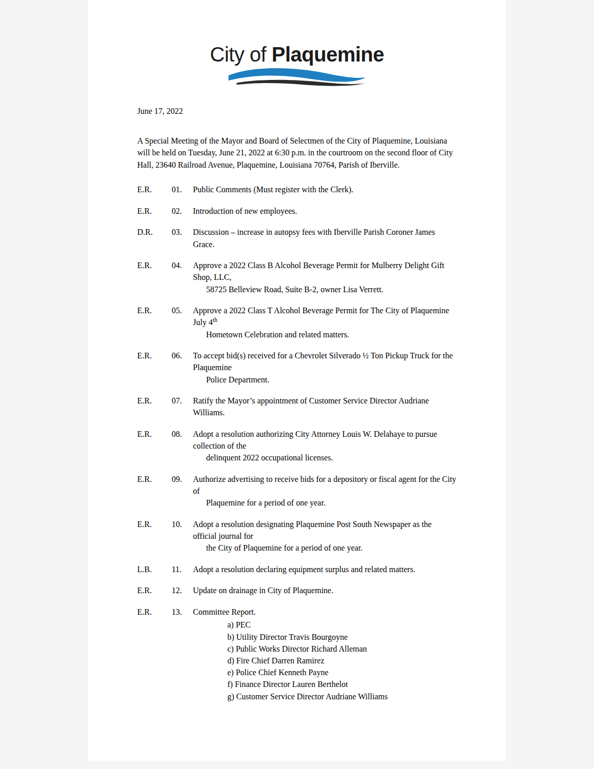City of Plaquemine
June 17, 2022
A Special Meeting of the Mayor and Board of Selectmen of the City of Plaquemine, Louisiana will be held on Tuesday, June 21, 2022 at 6:30 p.m. in the courtroom on the second floor of City Hall, 23640 Railroad Avenue, Plaquemine, Louisiana 70764, Parish of Iberville.
| E.R. | 01. | Public Comments (Must register with the Clerk). |
| E.R. | 02. | Introduction of new employees. |
| D.R. | 03. | Discussion – increase in autopsy fees with Iberville Parish Coroner James Grace. |
| E.R. | 04. | Approve a 2022 Class B Alcohol Beverage Permit for Mulberry Delight Gift Shop, LLC, 58725 Belleview Road, Suite B-2, owner Lisa Verrett. |
| E.R. | 05. | Approve a 2022 Class T Alcohol Beverage Permit for The City of Plaquemine July 4 th Hometown Celebration and related matters. |
| E.R. | 06. | To accept bid(s) received for a Chevrolet Silverado ½ Ton Pickup Truck for the Plaquemine Police Department. |
| E.R. | 07. | Ratify the Mayor’s appointment of Customer Service Director Audriane Williams. |
| E.R. | 08. | Adopt a resolution authorizing City Attorney Louis W. Delahaye to pursue collection of the delinquent 2022 occupational licenses. |
| E.R. | 09. | Authorize advertising to receive bids for a depository or fiscal agent for the City of Plaquemine for a period of one year. |
| E.R. | 10. | Adopt a resolution designating Plaquemine Post South Newspaper as the official journal for the City of Plaquemine for a period of one year. |
| L.B. | 11. | Adopt a resolution declaring equipment surplus and related matters. |
| E.R. | 12. | Update on drainage in City of Plaquemine. |
| E.R. | 13. | Committee Report. a) PEC b) Utility Director Travis Bourgoyne c) Public Works Director Richard Alleman d) Fire Chief Darren Ramirez e) Police Chief Kenneth Payne f) Finance Director Lauren Berthelot g) Customer Service Director Audriane Williams |